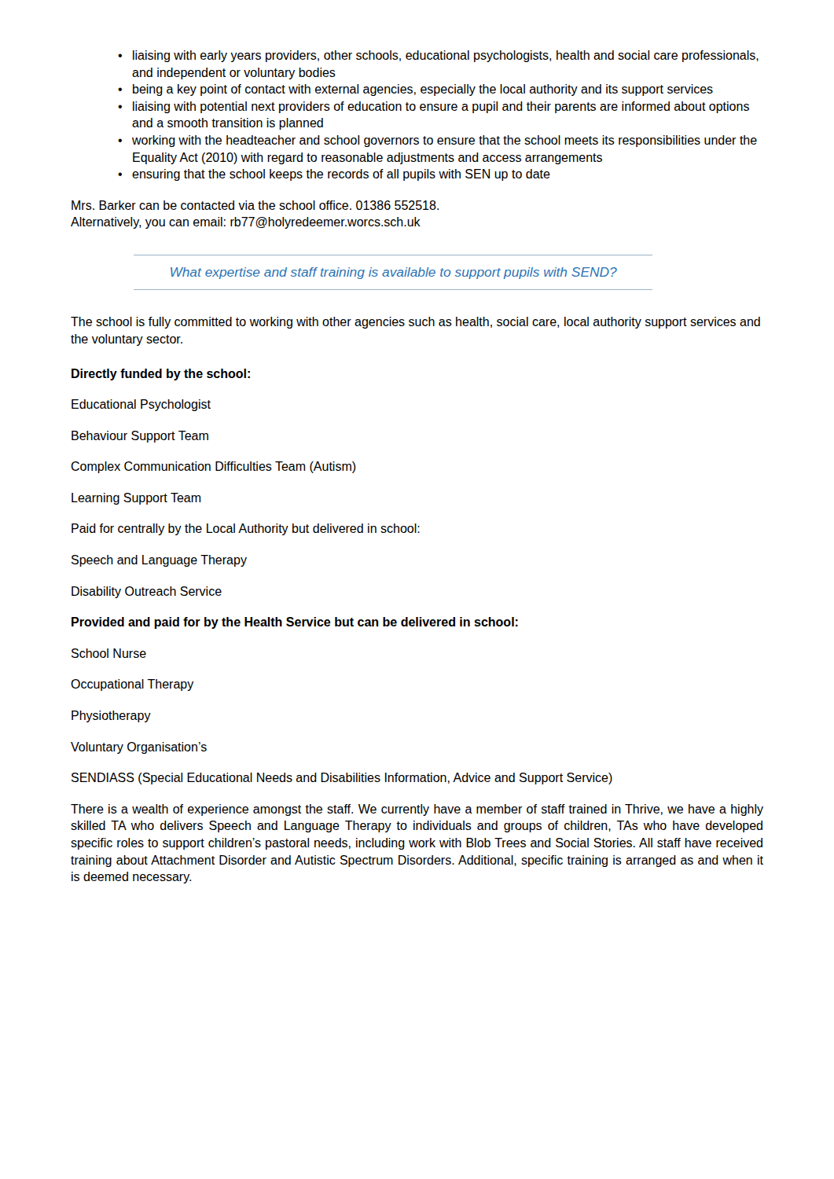liaising with early years providers, other schools, educational psychologists, health and social care professionals, and independent or voluntary bodies
being a key point of contact with external agencies, especially the local authority and its support services
liaising with potential next providers of education to ensure a pupil and their parents are informed about options and a smooth transition is planned
working with the headteacher and school governors to ensure that the school meets its responsibilities under the Equality Act (2010) with regard to reasonable adjustments and access arrangements
ensuring that the school keeps the records of all pupils with SEN up to date
Mrs. Barker can be contacted via the school office. 01386 552518.
Alternatively, you can email: rb77@holyredeemer.worcs.sch.uk
What expertise and staff training is available to support pupils with SEND?
The school is fully committed to working with other agencies such as health, social care, local authority support services and the voluntary sector.
Directly funded by the school:
Educational Psychologist
Behaviour Support Team
Complex Communication Difficulties Team (Autism)
Learning Support Team
Paid for centrally by the Local Authority but delivered in school:
Speech and Language Therapy
Disability Outreach Service
Provided and paid for by the Health Service but can be delivered in school:
School Nurse
Occupational Therapy
Physiotherapy
Voluntary Organisation’s
SENDIASS (Special Educational Needs and Disabilities Information, Advice and Support Service)
There is a wealth of experience amongst the staff. We currently have a member of staff trained in Thrive, we have a highly skilled TA who delivers Speech and Language Therapy to individuals and groups of children, TAs who have developed specific roles to support children’s pastoral needs, including work with Blob Trees and Social Stories. All staff have received training about Attachment Disorder and Autistic Spectrum Disorders. Additional, specific training is arranged as and when it is deemed necessary.